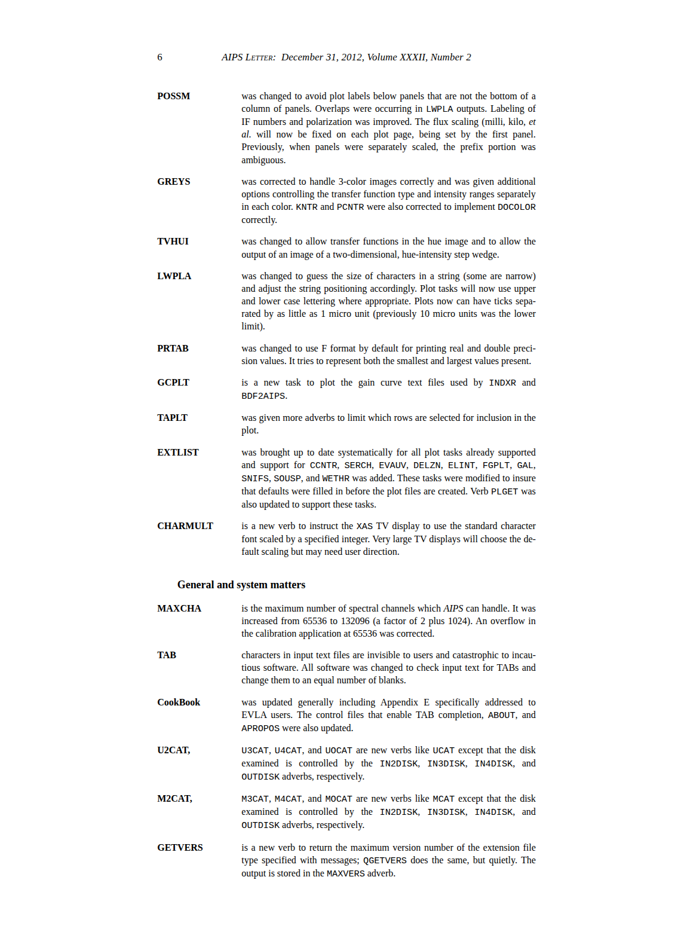6
AIPS Letter: December 31, 2012, Volume XXXII, Number 2
POSSM
was changed to avoid plot labels below panels that are not the bottom of a column of panels. Overlaps were occurring in LWPLA outputs. Labeling of IF numbers and polarization was improved. The flux scaling (milli, kilo, et al. will now be fixed on each plot page, being set by the first panel. Previously, when panels were separately scaled, the prefix portion was ambiguous.
GREYS
was corrected to handle 3-color images correctly and was given additional options controlling the transfer function type and intensity ranges separately in each color. KNTR and PCNTR were also corrected to implement DOCOLOR correctly.
TVHUI
was changed to allow transfer functions in the hue image and to allow the output of an image of a two-dimensional, hue-intensity step wedge.
LWPLA
was changed to guess the size of characters in a string (some are narrow) and adjust the string positioning accordingly. Plot tasks will now use upper and lower case lettering where appropriate. Plots now can have ticks separated by as little as 1 micro unit (previously 10 micro units was the lower limit).
PRTAB
was changed to use F format by default for printing real and double precision values. It tries to represent both the smallest and largest values present.
GCPLT
is a new task to plot the gain curve text files used by INDXR and BDF2AIPS.
TAPLT
was given more adverbs to limit which rows are selected for inclusion in the plot.
EXTLIST
was brought up to date systematically for all plot tasks already supported and support for CCNTR, SERCH, EVAUV, DELZN, ELINT, FGPLT, GAL, SNIFS, SOUSP, and WETHR was added. These tasks were modified to insure that defaults were filled in before the plot files are created. Verb PLGET was also updated to support these tasks.
CHARMULT
is a new verb to instruct the XAS TV display to use the standard character font scaled by a specified integer. Very large TV displays will choose the default scaling but may need user direction.
General and system matters
MAXCHA
is the maximum number of spectral channels which AIPS can handle. It was increased from 65536 to 132096 (a factor of 2 plus 1024). An overflow in the calibration application at 65536 was corrected.
TAB
characters in input text files are invisible to users and catastrophic to incautious software. All software was changed to check input text for TABs and change them to an equal number of blanks.
CookBook
was updated generally including Appendix E specifically addressed to EVLA users. The control files that enable TAB completion, ABOUT, and APROPOS were also updated.
U2CAT,
U3CAT, U4CAT, and UOCAT are new verbs like UCAT except that the disk examined is controlled by the IN2DISK, IN3DISK, IN4DISK, and OUTDISK adverbs, respectively.
M2CAT,
M3CAT, M4CAT, and MOCAT are new verbs like MCAT except that the disk examined is controlled by the IN2DISK, IN3DISK, IN4DISK, and OUTDISK adverbs, respectively.
GETVERS
is a new verb to return the maximum version number of the extension file type specified with messages; QGETVERS does the same, but quietly. The output is stored in the MAXVERS adverb.